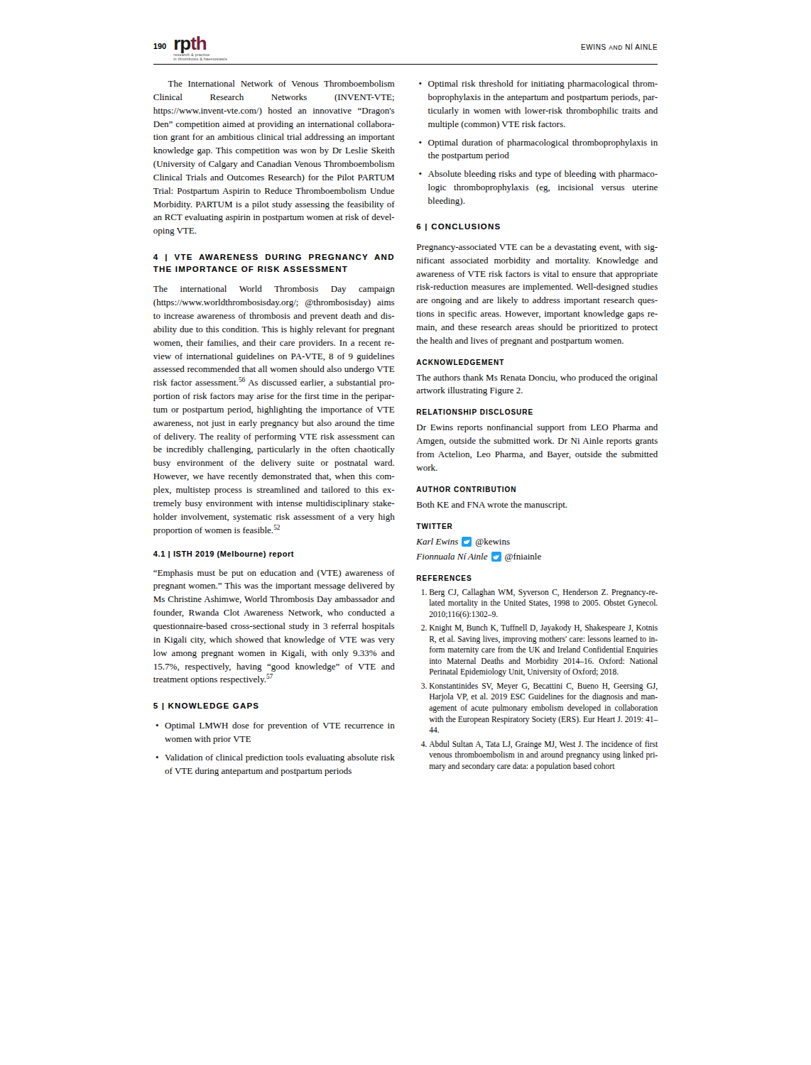190
rpth research & practice
in thrombosis & haemostasis
EWINS AND NÍ AINLE
The International Network of Venous Thromboembolism Clinical Research Networks (INVENT-VTE; https://www.invent-vte.com/) hosted an innovative “Dragon's Den” competition aimed at providing an international collaboration grant for an ambitious clinical trial addressing an important knowledge gap. This competition was won by Dr Leslie Skeith (University of Calgary and Canadian Venous Thromboembolism Clinical Trials and Outcomes Research) for the Pilot PARTUM Trial: Postpartum Aspirin to Reduce Thromboembolism Undue Morbidity. PARTUM is a pilot study assessing the feasibility of an RCT evaluating aspirin in postpartum women at risk of developing VTE.
4 | VTE AWARENESS DURING PREGNANCY AND THE IMPORTANCE OF RISK ASSESSMENT
The international World Thrombosis Day campaign (https://www.worldthrombosisday.org/; @thrombosisday) aims to increase awareness of thrombosis and prevent death and disability due to this condition. This is highly relevant for pregnant women, their families, and their care providers. In a recent review of international guidelines on PA-VTE, 8 of 9 guidelines assessed recommended that all women should also undergo VTE risk factor assessment.56 As discussed earlier, a substantial proportion of risk factors may arise for the first time in the peripartum or postpartum period, highlighting the importance of VTE awareness, not just in early pregnancy but also around the time of delivery. The reality of performing VTE risk assessment can be incredibly challenging, particularly in the often chaotically busy environment of the delivery suite or postnatal ward. However, we have recently demonstrated that, when this complex, multistep process is streamlined and tailored to this extremely busy environment with intense multidisciplinary stakeholder involvement, systematic risk assessment of a very high proportion of women is feasible.52
4.1 | ISTH 2019 (Melbourne) report
“Emphasis must be put on education and (VTE) awareness of pregnant women.” This was the important message delivered by Ms Christine Ashimwe, World Thrombosis Day ambassador and founder, Rwanda Clot Awareness Network, who conducted a questionnaire-based cross-sectional study in 3 referral hospitals in Kigali city, which showed that knowledge of VTE was very low among pregnant women in Kigali, with only 9.33% and 15.7%, respectively, having “good knowledge” of VTE and treatment options respectively.57
5 | KNOWLEDGE GAPS
Optimal LMWH dose for prevention of VTE recurrence in women with prior VTE
Validation of clinical prediction tools evaluating absolute risk of VTE during antepartum and postpartum periods
Optimal risk threshold for initiating pharmacological thromboprophylaxis in the antepartum and postpartum periods, particularly in women with lower-risk thrombophilic traits and multiple (common) VTE risk factors.
Optimal duration of pharmacological thromboprophylaxis in the postpartum period
Absolute bleeding risks and type of bleeding with pharmacologic thromboprophylaxis (eg, incisional versus uterine bleeding).
6 | CONCLUSIONS
Pregnancy-associated VTE can be a devastating event, with significant associated morbidity and mortality. Knowledge and awareness of VTE risk factors is vital to ensure that appropriate risk-reduction measures are implemented. Well-designed studies are ongoing and are likely to address important research questions in specific areas. However, important knowledge gaps remain, and these research areas should be prioritized to protect the health and lives of pregnant and postpartum women.
ACKNOWLEDGEMENT
The authors thank Ms Renata Donciu, who produced the original artwork illustrating Figure 2.
RELATIONSHIP DISCLOSURE
Dr Ewins reports nonfinancial support from LEO Pharma and Amgen, outside the submitted work. Dr Ni Ainle reports grants from Actelion, Leo Pharma, and Bayer, outside the submitted work.
AUTHOR CONTRIBUTION
Both KE and FNA wrote the manuscript.
TWITTER
Karl Ewins @kewins
Fionnuala Ní Ainle @fniainle
REFERENCES
Berg CJ, Callaghan WM, Syverson C, Henderson Z. Pregnancy-related mortality in the United States, 1998 to 2005. Obstet Gynecol. 2010;116(6):1302–9.
Knight M, Bunch K, Tuffnell D, Jayakody H, Shakespeare J, Kotnis R, et al. Saving lives, improving mothers' care: lessons learned to inform maternity care from the UK and Ireland Confidential Enquiries into Maternal Deaths and Morbidity 2014–16. Oxford: National Perinatal Epidemiology Unit, University of Oxford; 2018.
Konstantinides SV, Meyer G, Becattini C, Bueno H, Geersing GJ, Harjola VP, et al. 2019 ESC Guidelines for the diagnosis and management of acute pulmonary embolism developed in collaboration with the European Respiratory Society (ERS). Eur Heart J. 2019: 41–44.
Abdul Sultan A, Tata LJ, Grainge MJ, West J. The incidence of first venous thromboembolism in and around pregnancy using linked primary and secondary care data: a population based cohort